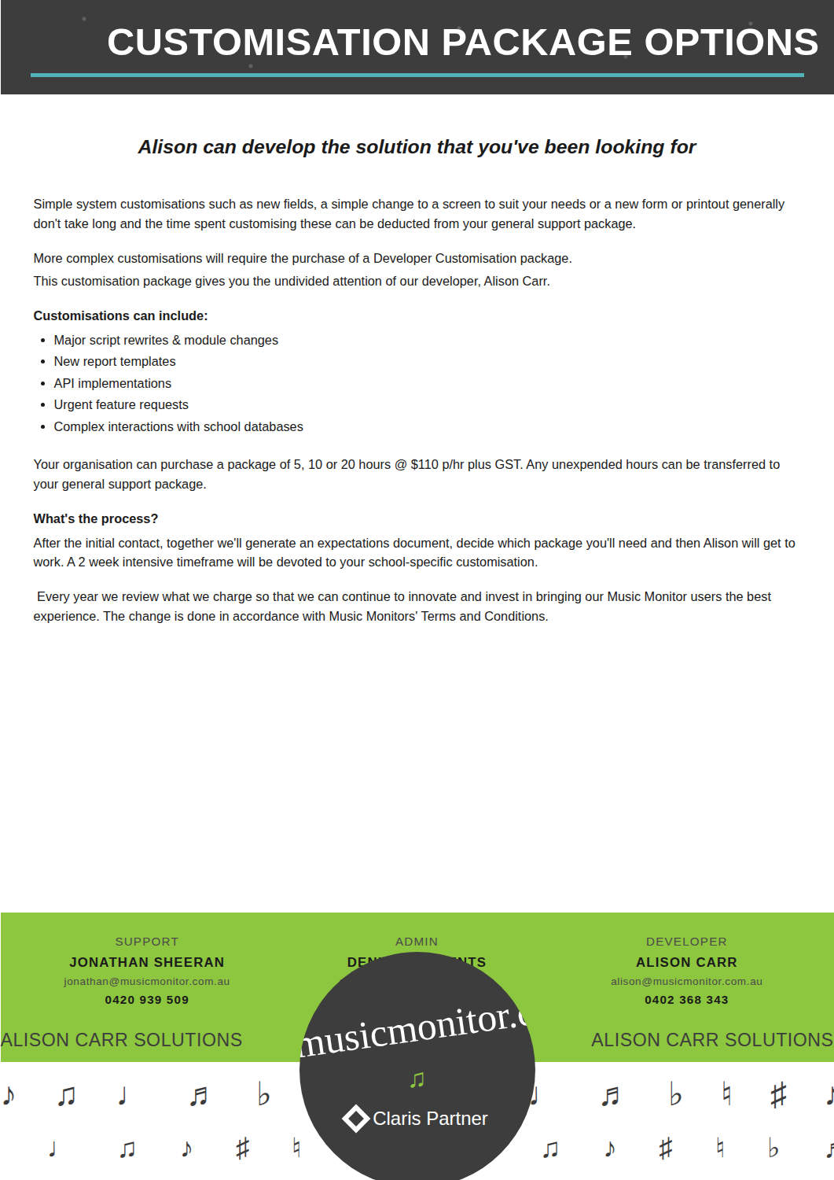CUSTOMISATION PACKAGE OPTIONS
Alison can develop the solution that you've been looking for
Simple system customisations such as new fields, a simple change to a screen to suit your needs or a new form or printout generally don't take long and the time spent customising these can be deducted from your general support package.
More complex customisations will require the purchase of a Developer Customisation package.
This customisation package gives you the undivided attention of our developer, Alison Carr.
Customisations can include:
Major script rewrites & module changes
New report templates
API implementations
Urgent feature requests
Complex interactions with school databases
Your organisation can purchase a package of 5, 10 or 20 hours @ $110 p/hr plus GST. Any unexpended hours can be transferred to your general support package.
What's the process?
After the initial contact, together we'll generate an expectations document, decide which package you'll need and then Alison will get to work. A 2 week intensive timeframe will be devoted to your school-specific customisation.
Every year we review what we charge so that we can continue to innovate and invest in bringing our Music Monitor users the best experience. The change is done in accordance with Music Monitors' Terms and Conditions.
SUPPORT
JONATHAN SHEERAN
jonathan@musicmonitor.com.au
0420 939 509
DEVELOPER
ALISON CARR
alison@musicmonitor.com.au
0402 368 343
ADMIN
DENISE CLEMENTS
denise@musicmonitor.com.au
0477 136 453
ALISON CARR SOLUTIONS ALISON CARR SOLUTIONS
www.musicmonitor.com.au
♫
Claris Partner